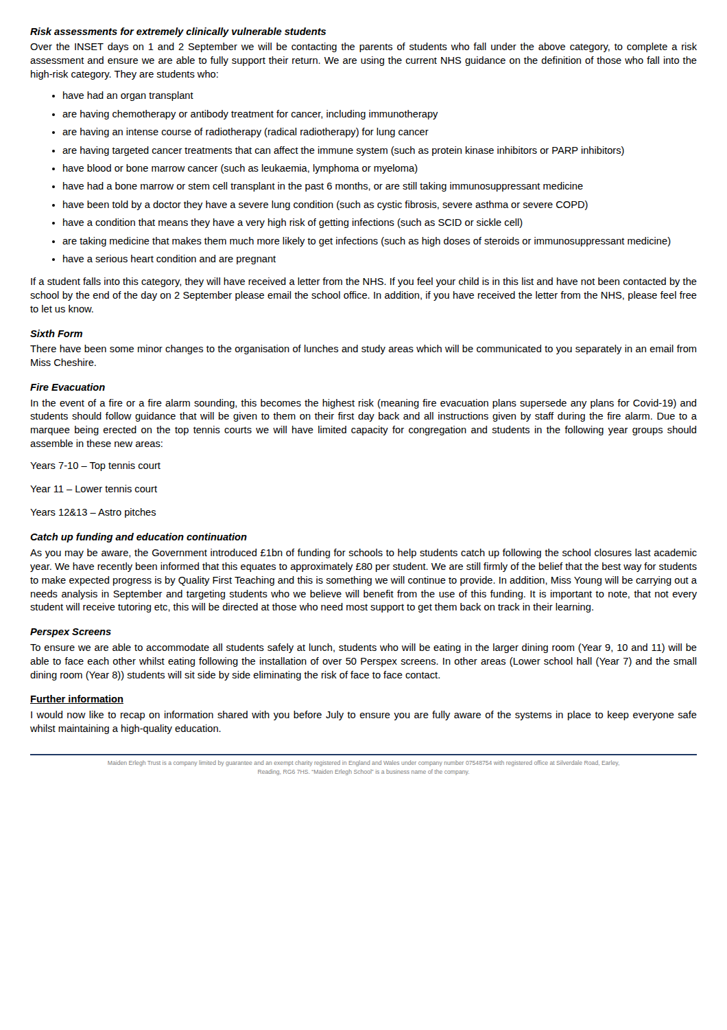Risk assessments for extremely clinically vulnerable students
Over the INSET days on 1 and 2 September we will be contacting the parents of students who fall under the above category, to complete a risk assessment and ensure we are able to fully support their return. We are using the current NHS guidance on the definition of those who fall into the high-risk category. They are students who:
have had an organ transplant
are having chemotherapy or antibody treatment for cancer, including immunotherapy
are having an intense course of radiotherapy (radical radiotherapy) for lung cancer
are having targeted cancer treatments that can affect the immune system (such as protein kinase inhibitors or PARP inhibitors)
have blood or bone marrow cancer (such as leukaemia, lymphoma or myeloma)
have had a bone marrow or stem cell transplant in the past 6 months, or are still taking immunosuppressant medicine
have been told by a doctor they have a severe lung condition (such as cystic fibrosis, severe asthma or severe COPD)
have a condition that means they have a very high risk of getting infections (such as SCID or sickle cell)
are taking medicine that makes them much more likely to get infections (such as high doses of steroids or immunosuppressant medicine)
have a serious heart condition and are pregnant
If a student falls into this category, they will have received a letter from the NHS. If you feel your child is in this list and have not been contacted by the school by the end of the day on 2 September please email the school office. In addition, if you have received the letter from the NHS, please feel free to let us know.
Sixth Form
There have been some minor changes to the organisation of lunches and study areas which will be communicated to you separately in an email from Miss Cheshire.
Fire Evacuation
In the event of a fire or a fire alarm sounding, this becomes the highest risk (meaning fire evacuation plans supersede any plans for Covid-19) and students should follow guidance that will be given to them on their first day back and all instructions given by staff during the fire alarm. Due to a marquee being erected on the top tennis courts we will have limited capacity for congregation and students in the following year groups should assemble in these new areas:
Years 7-10 – Top tennis court
Year 11 – Lower tennis court
Years 12&13 – Astro pitches
Catch up funding and education continuation
As you may be aware, the Government introduced £1bn of funding for schools to help students catch up following the school closures last academic year. We have recently been informed that this equates to approximately £80 per student. We are still firmly of the belief that the best way for students to make expected progress is by Quality First Teaching and this is something we will continue to provide. In addition, Miss Young will be carrying out a needs analysis in September and targeting students who we believe will benefit from the use of this funding. It is important to note, that not every student will receive tutoring etc, this will be directed at those who need most support to get them back on track in their learning.
Perspex Screens
To ensure we are able to accommodate all students safely at lunch, students who will be eating in the larger dining room (Year 9, 10 and 11) will be able to face each other whilst eating following the installation of over 50 Perspex screens. In other areas (Lower school hall (Year 7) and the small dining room (Year 8)) students will sit side by side eliminating the risk of face to face contact.
Further information
I would now like to recap on information shared with you before July to ensure you are fully aware of the systems in place to keep everyone safe whilst maintaining a high-quality education.
Maiden Erlegh Trust is a company limited by guarantee and an exempt charity registered in England and Wales under company number 07548754 with registered office at Silverdale Road, Earley,
Reading, RG6 7HS. “Maiden Erlegh School” is a business name of the company.